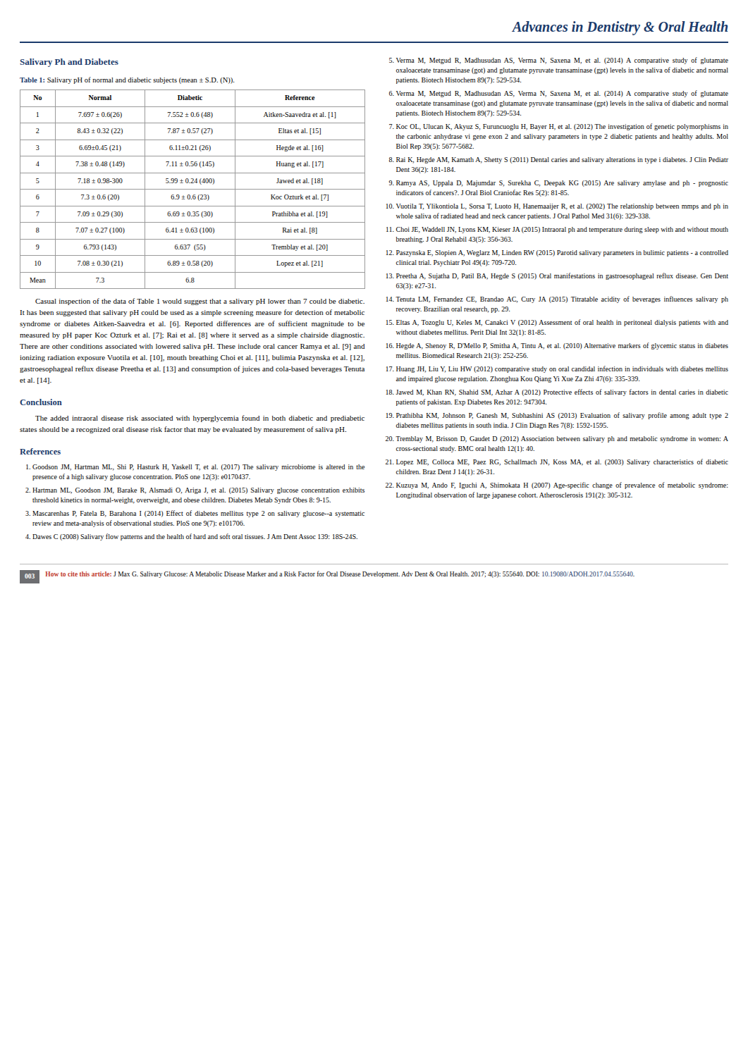Advances in Dentistry & Oral Health
Salivary Ph and Diabetes
Table 1: Salivary pH of normal and diabetic subjects (mean ± S.D. (N)).
| No | Normal | Diabetic | Reference |
| --- | --- | --- | --- |
| 1 | 7.697 ± 0.6(26) | 7.552 ± 0.6 (48) | Aitken-Saavedra et al. [1] |
| 2 | 8.43 ± 0.32 (22) | 7.87 ± 0.57 (27) | Eltas et al. [15] |
| 3 | 6.69±0.45 (21) | 6.11±0.21 (26) | Hegde et al. [16] |
| 4 | 7.38 ± 0.48 (149) | 7.11 ± 0.56 (145) | Huang et al. [17] |
| 5 | 7.18 ± 0.98-300 | 5.99 ± 0.24 (400) | Jawed et al. [18] |
| 6 | 7.3 ± 0.6 (20) | 6.9 ± 0.6 (23) | Koc Ozturk et al. [7] |
| 7 | 7.09 ± 0.29 (30) | 6.69 ± 0.35 (30) | Prathibha et al. [19] |
| 8 | 7.07 ± 0.27 (100) | 6.41 ± 0.63 (100) | Rai et al. [8] |
| 9 | 6.793 (143) | 6.637 (55) | Tremblay et al. [20] |
| 10 | 7.08 ± 0.30 (21) | 6.89 ± 0.58 (20) | Lopez et al. [21] |
| Mean | 7.3 | 6.8 | |
Casual inspection of the data of Table 1 would suggest that a salivary pH lower than 7 could be diabetic. It has been suggested that salivary pH could be used as a simple screening measure for detection of metabolic syndrome or diabetes Aitken-Saavedra et al. [6]. Reported differences are of sufficient magnitude to be measured by pH paper Koc Ozturk et al. [7]; Rai et al. [8] where it served as a simple chairside diagnostic. There are other conditions associated with lowered saliva pH. These include oral cancer Ramya et al. [9] and ionizing radiation exposure Vuotila et al. [10], mouth breathing Choi et al. [11], bulimia Paszynska et al. [12], gastroesophageal reflux disease Preetha et al. [13] and consumption of juices and cola-based beverages Tenuta et al. [14].
Conclusion
The added intraoral disease risk associated with hyperglycemia found in both diabetic and prediabetic states should be a recognized oral disease risk factor that may be evaluated by measurement of saliva pH.
References
Goodson JM, Hartman ML, Shi P, Hasturk H, Yaskell T, et al. (2017) The salivary microbiome is altered in the presence of a high salivary glucose concentration. PloS one 12(3): e0170437.
Hartman ML, Goodson JM, Barake R, Alsmadi O, Ariga J, et al. (2015) Salivary glucose concentration exhibits threshold kinetics in normal-weight, overweight, and obese children. Diabetes Metab Syndr Obes 8: 9-15.
Mascarenhas P, Fatela B, Barahona I (2014) Effect of diabetes mellitus type 2 on salivary glucose--a systematic review and meta-analysis of observational studies. PloS one 9(7): e101706.
Dawes C (2008) Salivary flow patterns and the health of hard and soft oral tissues. J Am Dent Assoc 139: 18S-24S.
Verma M, Metgud R, Madhusudan AS, Verma N, Saxena M, et al. (2014) A comparative study of glutamate oxaloacetate transaminase (got) and glutamate pyruvate transaminase (gpt) levels in the saliva of diabetic and normal patients. Biotech Histochem 89(7): 529-534.
Verma M, Metgud R, Madhusudan AS, Verma N, Saxena M, et al. (2014) A comparative study of glutamate oxaloacetate transaminase (got) and glutamate pyruvate transaminase (gpt) levels in the saliva of diabetic and normal patients. Biotech Histochem 89(7): 529-534.
Koc OL, Ulucan K, Akyuz S, Furuncuoglu H, Bayer H, et al. (2012) The investigation of genetic polymorphisms in the carbonic anhydrase vi gene exon 2 and salivary parameters in type 2 diabetic patients and healthy adults. Mol Biol Rep 39(5): 5677-5682.
Rai K, Hegde AM, Kamath A, Shetty S (2011) Dental caries and salivary alterations in type i diabetes. J Clin Pediatr Dent 36(2): 181-184.
Ramya AS, Uppala D, Majumdar S, Surekha C, Deepak KG (2015) Are salivary amylase and ph - prognostic indicators of cancers?. J Oral Biol Craniofac Res 5(2): 81-85.
Vuotila T, Ylikontiola L, Sorsa T, Luoto H, Hanemaaijer R, et al. (2002) The relationship between mmps and ph in whole saliva of radiated head and neck cancer patients. J Oral Pathol Med 31(6): 329-338.
Choi JE, Waddell JN, Lyons KM, Kieser JA (2015) Intraoral ph and temperature during sleep with and without mouth breathing. J Oral Rehabil 43(5): 356-363.
Paszynska E, Slopien A, Weglarz M, Linden RW (2015) Parotid salivary parameters in bulimic patients - a controlled clinical trial. Psychiatr Pol 49(4): 709-720.
Preetha A, Sujatha D, Patil BA, Hegde S (2015) Oral manifestations in gastroesophageal reflux disease. Gen Dent 63(3): e27-31.
Tenuta LM, Fernandez CE, Brandao AC, Cury JA (2015) Titratable acidity of beverages influences salivary ph recovery. Brazilian oral research, pp. 29.
Eltas A, Tozoglu U, Keles M, Canakci V (2012) Assessment of oral health in peritoneal dialysis patients with and without diabetes mellitus. Perit Dial Int 32(1): 81-85.
Hegde A, Shenoy R, D'Mello P, Smitha A, Tintu A, et al. (2010) Alternative markers of glycemic status in diabetes mellitus. Biomedical Research 21(3): 252-256.
Huang JH, Liu Y, Liu HW (2012) comparative study on oral candidal infection in individuals with diabetes mellitus and impaired glucose regulation. Zhonghua Kou Qiang Yi Xue Za Zhi 47(6): 335-339.
Jawed M, Khan RN, Shahid SM, Azhar A (2012) Protective effects of salivary factors in dental caries in diabetic patients of pakistan. Exp Diabetes Res 2012: 947304.
Prathibha KM, Johnson P, Ganesh M, Subhashini AS (2013) Evaluation of salivary profile among adult type 2 diabetes mellitus patients in south india. J Clin Diagn Res 7(8): 1592-1595.
Tremblay M, Brisson D, Gaudet D (2012) Association between salivary ph and metabolic syndrome in women: A cross-sectional study. BMC oral health 12(1): 40.
Lopez ME, Colloca ME, Paez RG, Schallmach JN, Koss MA, et al. (2003) Salivary characteristics of diabetic children. Braz Dent J 14(1): 26-31.
Kuzuya M, Ando F, Iguchi A, Shimokata H (2007) Age-specific change of prevalence of metabolic syndrome: Longitudinal observation of large japanese cohort. Atherosclerosis 191(2): 305-312.
003 How to cite this article: J Max G. Salivary Glucose: A Metabolic Disease Marker and a Risk Factor for Oral Disease Development. Adv Dent & Oral Health. 2017; 4(3): 555640. DOI: 10.19080/ADOH.2017.04.555640.